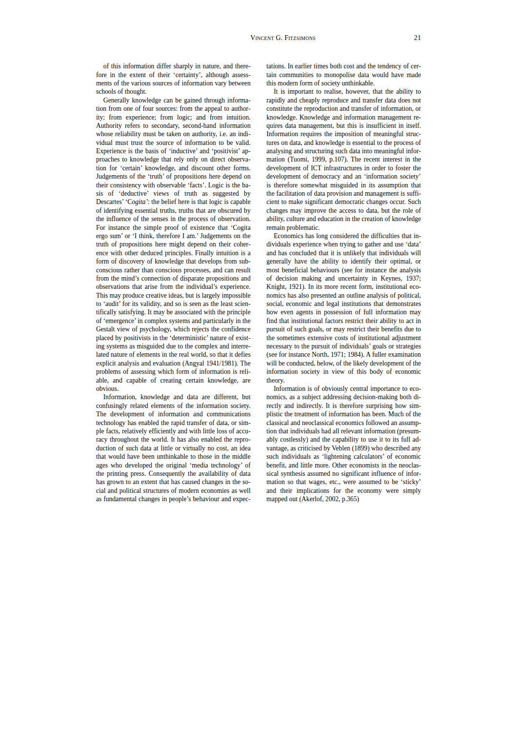Vincent G. Fitzsimons 21
of this information differ sharply in nature, and therefore in the extent of their ‘certainty’, although assessments of the various sources of information vary between schools of thought.
Generally knowledge can be gained through information from one of four sources: from the appeal to authority; from experience; from logic; and from intuition. Authority refers to secondary, second-hand information whose reliability must be taken on authority, i.e. an individual must trust the source of information to be valid. Experience is the basis of ‘inductive’ and ‘positivist’ approaches to knowledge that rely only on direct observation for ‘certain’ knowledge, and discount other forms. Judgements of the ‘truth’ of propositions here depend on their consistency with observable ‘facts’. Logic is the basis of ‘deductive’ views of truth as suggested by Descartes’ ‘Cogita’: the belief here is that logic is capable of identifying essential truths, truths that are obscured by the influence of the senses in the process of observation. For instance the simple proof of existence that ‘Cogita ergo sum’ or ‘I think, therefore I am.’ Judgements on the truth of propositions here might depend on their coherence with other deduced principles. Finally intuition is a form of discovery of knowledge that develops from subconscious rather than conscious processes, and can result from the mind’s connection of disparate propositions and observations that arise from the individual’s experience. This may produce creative ideas, but is largely impossible to ‘audit’ for its validity, and so is seen as the least scientifically satisfying. It may be associated with the principle of ‘emergence’ in complex systems and particularly in the Gestalt view of psychology, which rejects the confidence placed by positivists in the ‘deterministic’ nature of existing systems as misguided due to the complex and interrelated nature of elements in the real world, so that it defies explicit analysis and evaluation (Angyal 1941/1981). The problems of assessing which form of information is reliable, and capable of creating certain knowledge, are obvious.
Information, knowledge and data are different, but confusingly related elements of the information society. The development of information and communications technology has enabled the rapid transfer of data, or simple facts, relatively efficiently and with little loss of accuracy throughout the world. It has also enabled the reproduction of such data at little or virtually no cost, an idea that would have been unthinkable to those in the middle ages who developed the original ‘media technology’ of the printing press. Consequently the availability of data has grown to an extent that has caused changes in the social and political structures of modern economies as well as fundamental changes in people’s behaviour and expectations. In earlier times both cost and the tendency of certain communities to monopolise data would have made this modern form of society unthinkable.
It is important to realise, however, that the ability to rapidly and cheaply reproduce and transfer data does not constitute the reproduction and transfer of information, or knowledge. Knowledge and information management requires data management, but this is insufficient in itself. Information requires the imposition of meaningful structures on data, and knowledge is essential to the process of analysing and structuring such data into meaningful information (Tuomi, 1999, p.107). The recent interest in the development of ICT infrastructures in order to foster the development of democracy and an ‘information society’ is therefore somewhat misguided in its assumption that the facilitation of data provision and management is sufficient to make significant democratic changes occur. Such changes may improve the access to data, but the role of ability, culture and education in the creation of knowledge remain problematic.
Economics has long considered the difficulties that individuals experience when trying to gather and use ‘data’ and has concluded that it is unlikely that individuals will generally have the ability to identify their optimal, or most beneficial behaviours (see for instance the analysis of decision making and uncertainty in Keynes, 1937; Knight, 1921). In its more recent form, institutional economics has also presented an outline analysis of political, social, economic and legal institutions that demonstrates how even agents in possession of full information may find that institutional factors restrict their ability to act in pursuit of such goals, or may restrict their benefits due to the sometimes extensive costs of institutional adjustment necessary to the pursuit of individuals’ goals or strategies (see for instance North, 1971; 1984). A fuller examination will be conducted, below, of the likely development of the information society in view of this body of economic theory.
Information is of obviously central importance to economics, as a subject addressing decision-making both directly and indirectly. It is therefore surprising how simplistic the treatment of information has been. Much of the classical and neoclassical economics followed an assumption that individuals had all relevant information (presumably costlessly) and the capability to use it to its full advantage, as criticised by Veblen (1899) who described any such individuals as ‘lightening calculators’ of economic benefit, and little more. Other economists in the neoclassical synthesis assumed no significant influence of information so that wages, etc., were assumed to be ‘sticky’ and their implications for the economy were simply mapped out (Akerlof, 2002, p.365)